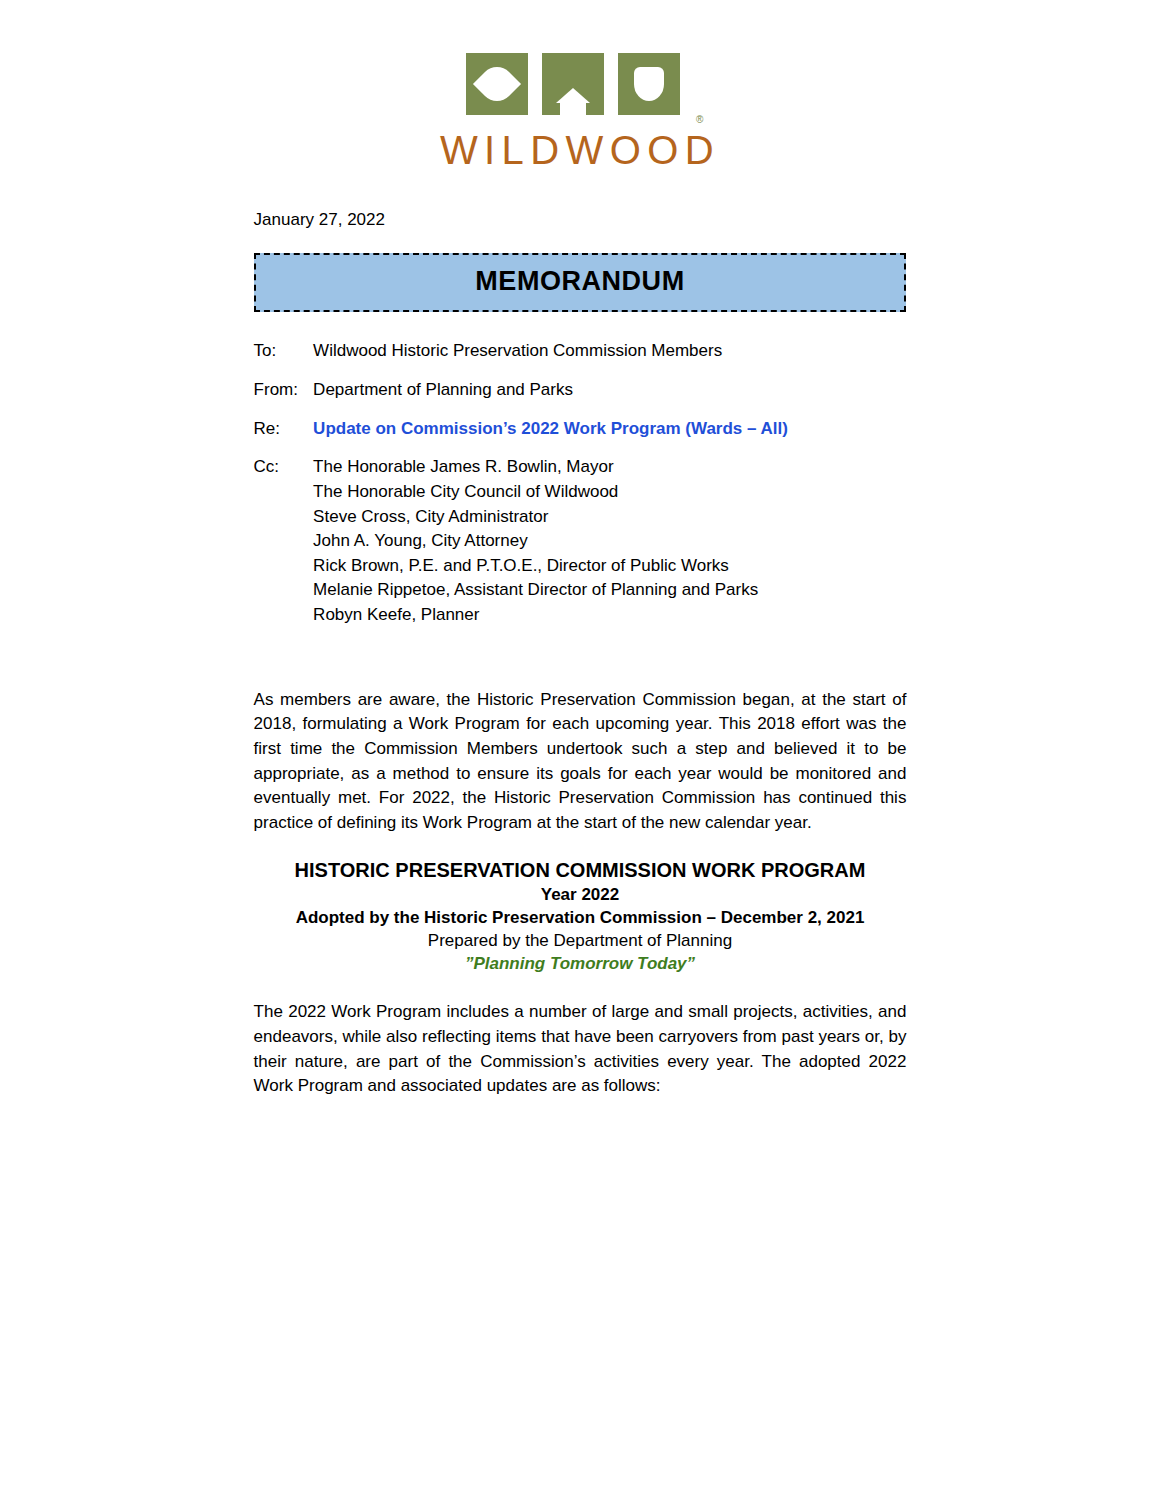®
WILDWOOD
January 27, 2022
MEMORANDUM
| To: | Wildwood Historic Preservation Commission Members |
| From: | Department of Planning and Parks |
| Re: | Update on Commission’s 2022 Work Program (Wards – All) |
| Cc: | The Honorable James R. Bowlin, Mayor The Honorable City Council of Wildwood Steve Cross, City Administrator John A. Young, City Attorney Rick Brown, P.E. and P.T.O.E., Director of Public Works Melanie Rippetoe, Assistant Director of Planning and Parks Robyn Keefe, Planner |
As members are aware, the Historic Preservation Commission began, at the start of 2018, formulating a Work Program for each upcoming year. This 2018 effort was the first time the Commission Members undertook such a step and believed it to be appropriate, as a method to ensure its goals for each year would be monitored and eventually met. For 2022, the Historic Preservation Commission has continued this practice of defining its Work Program at the start of the new calendar year.
HISTORIC PRESERVATION COMMISSION WORK PROGRAM
Year 2022
Adopted by the Historic Preservation Commission – December 2, 2021
Prepared by the Department of Planning
”Planning Tomorrow Today”
The 2022 Work Program includes a number of large and small projects, activities, and endeavors, while also reflecting items that have been carryovers from past years or, by their nature, are part of the Commission’s activities every year. The adopted 2022 Work Program and associated updates are as follows: